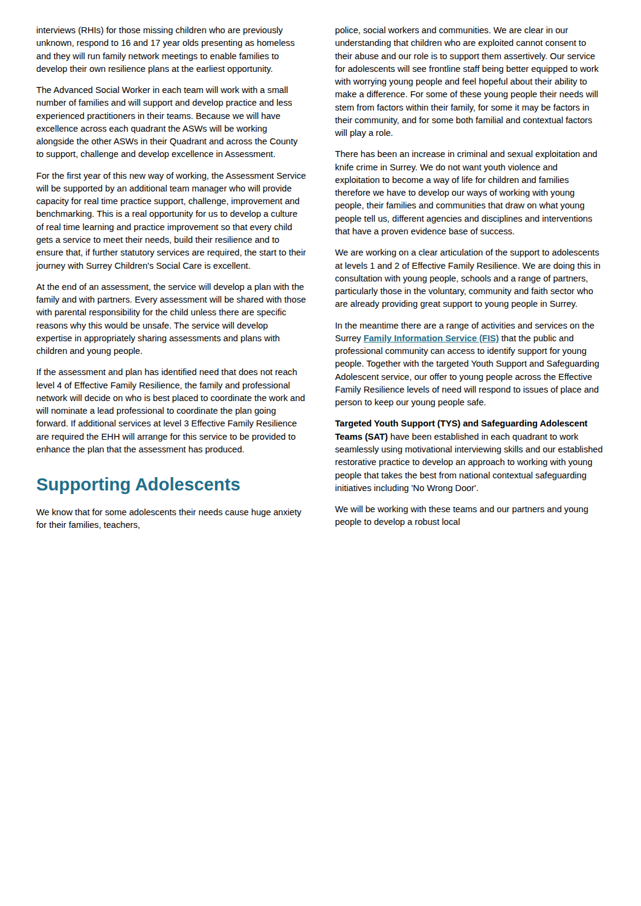interviews (RHIs) for those missing children who are previously unknown, respond to 16 and 17 year olds presenting as homeless and they will run family network meetings to enable families to develop their own resilience plans at the earliest opportunity.
The Advanced Social Worker in each team will work with a small number of families and will support and develop practice and less experienced practitioners in their teams. Because we will have excellence across each quadrant the ASWs will be working alongside the other ASWs in their Quadrant and across the County to support, challenge and develop excellence in Assessment.
For the first year of this new way of working, the Assessment Service will be supported by an additional team manager who will provide capacity for real time practice support, challenge, improvement and benchmarking. This is a real opportunity for us to develop a culture of real time learning and practice improvement so that every child gets a service to meet their needs, build their resilience and to ensure that, if further statutory services are required, the start to their journey with Surrey Children's Social Care is excellent.
At the end of an assessment, the service will develop a plan with the family and with partners. Every assessment will be shared with those with parental responsibility for the child unless there are specific reasons why this would be unsafe. The service will develop expertise in appropriately sharing assessments and plans with children and young people.
If the assessment and plan has identified need that does not reach level 4 of Effective Family Resilience, the family and professional network will decide on who is best placed to coordinate the work and will nominate a lead professional to coordinate the plan going forward. If additional services at level 3 Effective Family Resilience are required the EHH will arrange for this service to be provided to enhance the plan that the assessment has produced.
Supporting Adolescents
We know that for some adolescents their needs cause huge anxiety for their families, teachers,
police, social workers and communities. We are clear in our understanding that children who are exploited cannot consent to their abuse and our role is to support them assertively. Our service for adolescents will see frontline staff being better equipped to work with worrying young people and feel hopeful about their ability to make a difference. For some of these young people their needs will stem from factors within their family, for some it may be factors in their community, and for some both familial and contextual factors will play a role.
There has been an increase in criminal and sexual exploitation and knife crime in Surrey. We do not want youth violence and exploitation to become a way of life for children and families therefore we have to develop our ways of working with young people, their families and communities that draw on what young people tell us, different agencies and disciplines and interventions that have a proven evidence base of success.
We are working on a clear articulation of the support to adolescents at levels 1 and 2 of Effective Family Resilience. We are doing this in consultation with young people, schools and a range of partners, particularly those in the voluntary, community and faith sector who are already providing great support to young people in Surrey.
In the meantime there are a range of activities and services on the Surrey Family Information Service (FIS) that the public and professional community can access to identify support for young people. Together with the targeted Youth Support and Safeguarding Adolescent service, our offer to young people across the Effective Family Resilience levels of need will respond to issues of place and person to keep our young people safe.
Targeted Youth Support (TYS) and Safeguarding Adolescent Teams (SAT) have been established in each quadrant to work seamlessly using motivational interviewing skills and our established restorative practice to develop an approach to working with young people that takes the best from national contextual safeguarding initiatives including 'No Wrong Door'.
We will be working with these teams and our partners and young people to develop a robust local